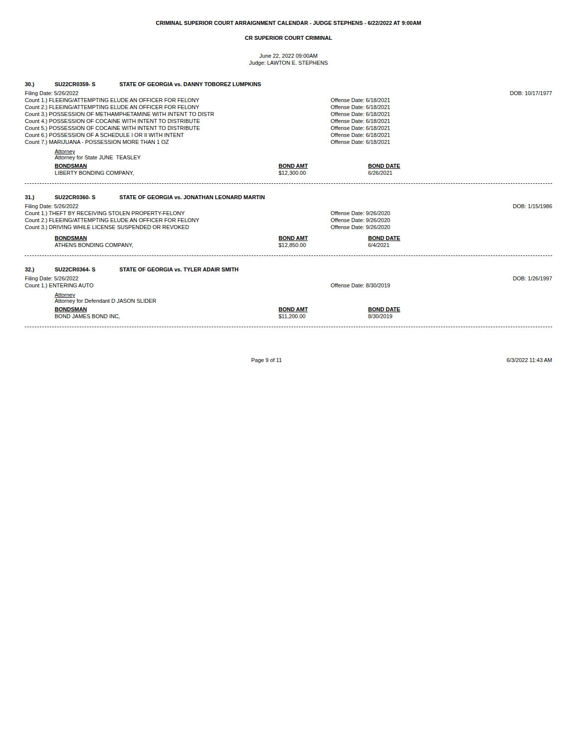CRIMINAL SUPERIOR COURT ARRAIGNMENT CALENDAR - JUDGE STEPHENS - 6/22/2022 AT 9:00AM
CR SUPERIOR COURT CRIMINAL
June 22, 2022 09:00AM
Judge: LAWTON E. STEPHENS
| 30.) | SU22CR0359- S | STATE OF GEORGIA vs. DANNY TOBOREZ LUMPKINS |
| Filing Date: 5/26/2022 | DOB: 10/17/1977 |
| Count 1.) FLEEING/ATTEMPTING ELUDE AN OFFICER FOR FELONY | Offense Date: 6/18/2021 |
| Count 2.) FLEEING/ATTEMPTING ELUDE AN OFFICER FOR FELONY | Offense Date: 6/18/2021 |
| Count 3.) POSSESSION OF METHAMPHETAMINE WITH INTENT TO DISTR | Offense Date: 6/18/2021 |
| Count 4.) POSSESSION OF COCAINE WITH INTENT TO DISTRIBUTE | Offense Date: 6/18/2021 |
| Count 5.) POSSESSION OF COCAINE WITH INTENT TO DISTRIBUTE | Offense Date: 6/18/2021 |
| Count 6.) POSSESSION OF A SCHEDULE I OR II WITH INTENT | Offense Date: 6/18/2021 |
| Count 7.) MARIJUANA - POSSESSION MORE THAN 1 OZ | Offense Date: 6/18/2021 |
Attorney
Attorney for State JUNE TEASLEY
| BONDSMAN | BOND AMT | BOND DATE |
| LIBERTY BONDING COMPANY, | $12,300.00 | 6/26/2021 |
| 31.) | SU22CR0360- S | STATE OF GEORGIA vs. JONATHAN LEONARD MARTIN |
| Filing Date: 5/26/2022 | DOB: 1/15/1986 |
| Count 1.) THEFT BY RECEIVING STOLEN PROPERTY-FELONY | Offense Date: 9/26/2020 |
| Count 2.) FLEEING/ATTEMPTING ELUDE AN OFFICER FOR FELONY | Offense Date: 9/26/2020 |
| Count 3.) DRIVING WHILE LICENSE SUSPENDED OR REVOKED | Offense Date: 9/26/2020 |
| BONDSMAN | BOND AMT | BOND DATE |
| ATHENS BONDING COMPANY, | $12,850.00 | 6/4/2021 |
| 32.) | SU22CR0364- S | STATE OF GEORGIA vs. TYLER ADAIR SMITH |
| Filing Date: 5/26/2022 | DOB: 1/26/1997 |
| Count 1.) ENTERING AUTO | Offense Date: 8/30/2019 |
Attorney
Attorney for Defendant D JASON SLIDER
| BONDSMAN | BOND AMT | BOND DATE |
| BOND JAMES BOND INC, | $11,200.00 | 8/30/2019 |
Page 9 of 11 6/3/2022 11:43 AM